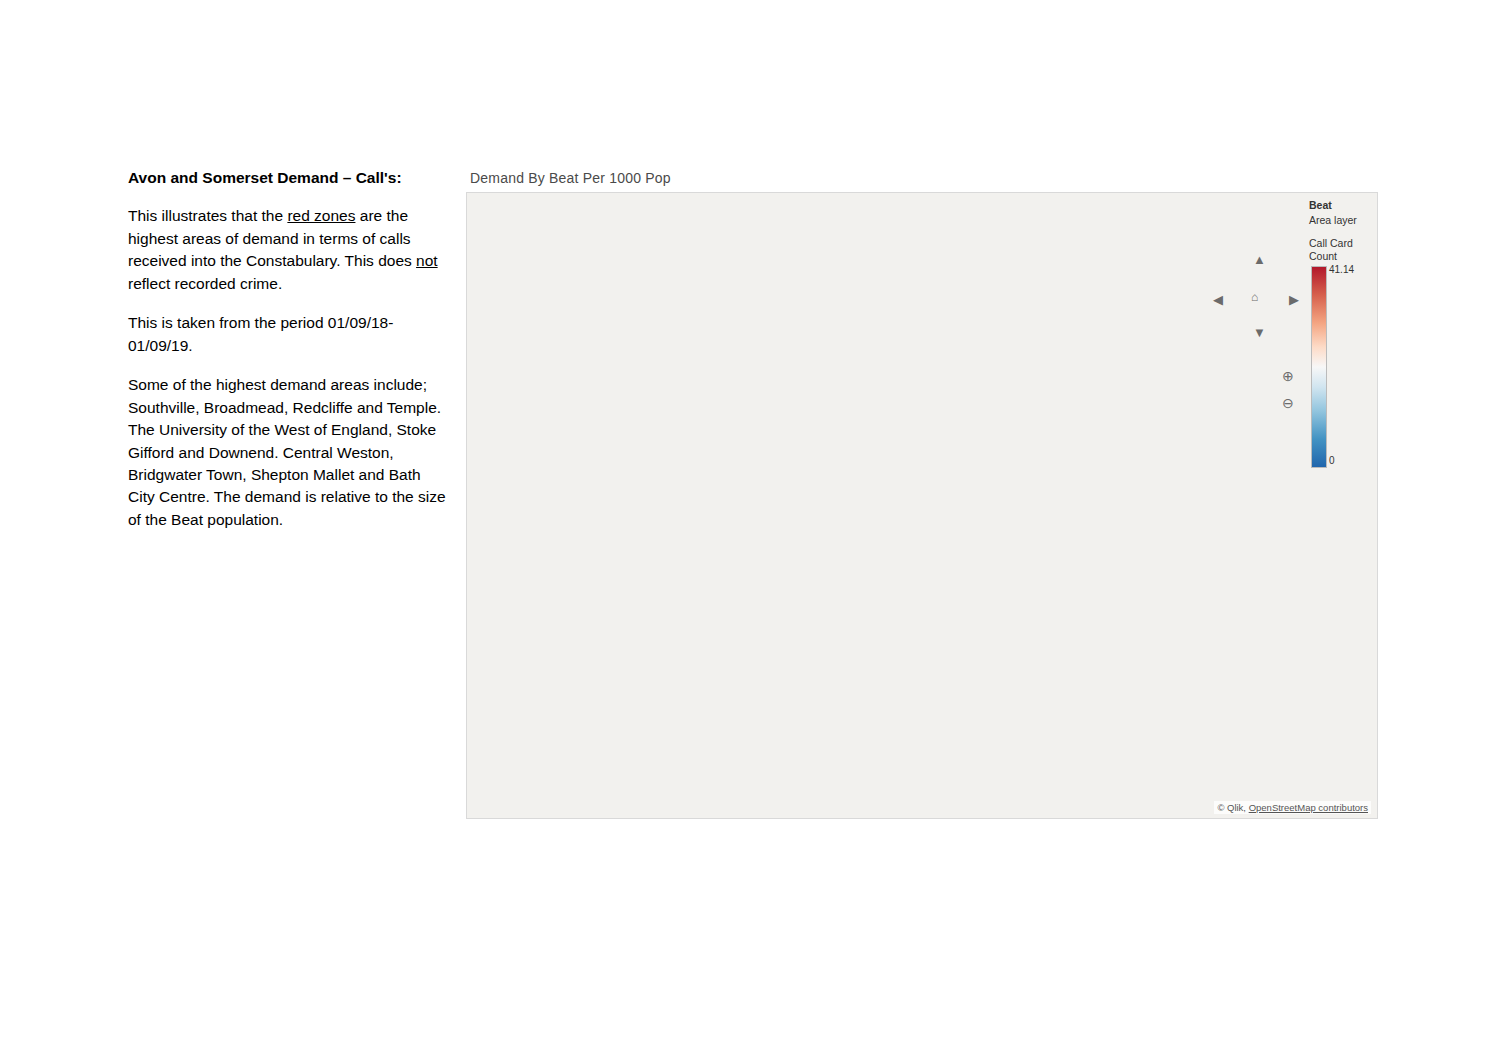Avon and Somerset Demand – Call's:
This illustrates that the red zones are the highest areas of demand in terms of calls received into the Constabulary. This does not reflect recorded crime.
This is taken from the period 01/09/18-01/09/19.
Some of the highest demand areas include; Southville, Broadmead, Redcliffe and Temple. The University of the West of England, Stoke Gifford and Downend. Central Weston, Bridgwater Town, Shepton Mallet and Bath City Centre. The demand is relative to the size of the Beat population.
Demand By Beat Per 1000 Pop
▲ ◀ ⌂ ▶ ▼
⊕
⊖
Beat
Area layer
Call Card
Count
41.14
0
© Qlik, OpenStreetMap contributors